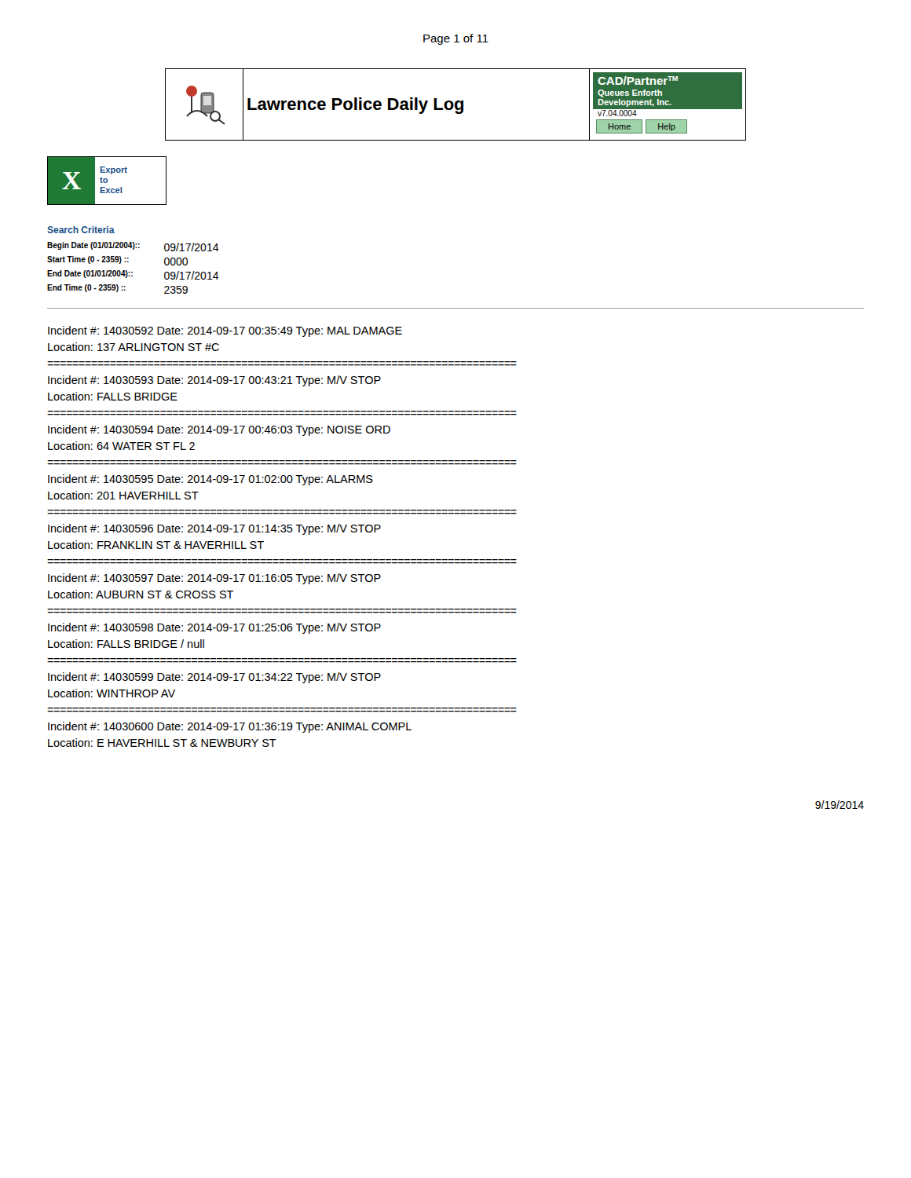Page 1 of 11
| | Lawrence Police Daily Log | CAD/Partner TM Queues Enforth Development, Inc. v7.04.0004 Home Help |
X
Export
to
Excel
Search Criteria
| Begin Date (01/01/2004):: | 09/17/2014 |
| Start Time (0 - 2359) :: | 0000 |
| End Date (01/01/2004):: | 09/17/2014 |
| End Time (0 - 2359) :: | 2359 |
Incident #: 14030592 Date: 2014-09-17 00:35:49 Type: MAL DAMAGE
Location: 137 ARLINGTON ST #C
===========================================================================
Incident #: 14030593 Date: 2014-09-17 00:43:21 Type: M/V STOP
Location: FALLS BRIDGE
===========================================================================
Incident #: 14030594 Date: 2014-09-17 00:46:03 Type: NOISE ORD
Location: 64 WATER ST FL 2
===========================================================================
Incident #: 14030595 Date: 2014-09-17 01:02:00 Type: ALARMS
Location: 201 HAVERHILL ST
===========================================================================
Incident #: 14030596 Date: 2014-09-17 01:14:35 Type: M/V STOP
Location: FRANKLIN ST & HAVERHILL ST
===========================================================================
Incident #: 14030597 Date: 2014-09-17 01:16:05 Type: M/V STOP
Location: AUBURN ST & CROSS ST
===========================================================================
Incident #: 14030598 Date: 2014-09-17 01:25:06 Type: M/V STOP
Location: FALLS BRIDGE / null
===========================================================================
Incident #: 14030599 Date: 2014-09-17 01:34:22 Type: M/V STOP
Location: WINTHROP AV
===========================================================================
Incident #: 14030600 Date: 2014-09-17 01:36:19 Type: ANIMAL COMPL
Location: E HAVERHILL ST & NEWBURY ST
9/19/2014